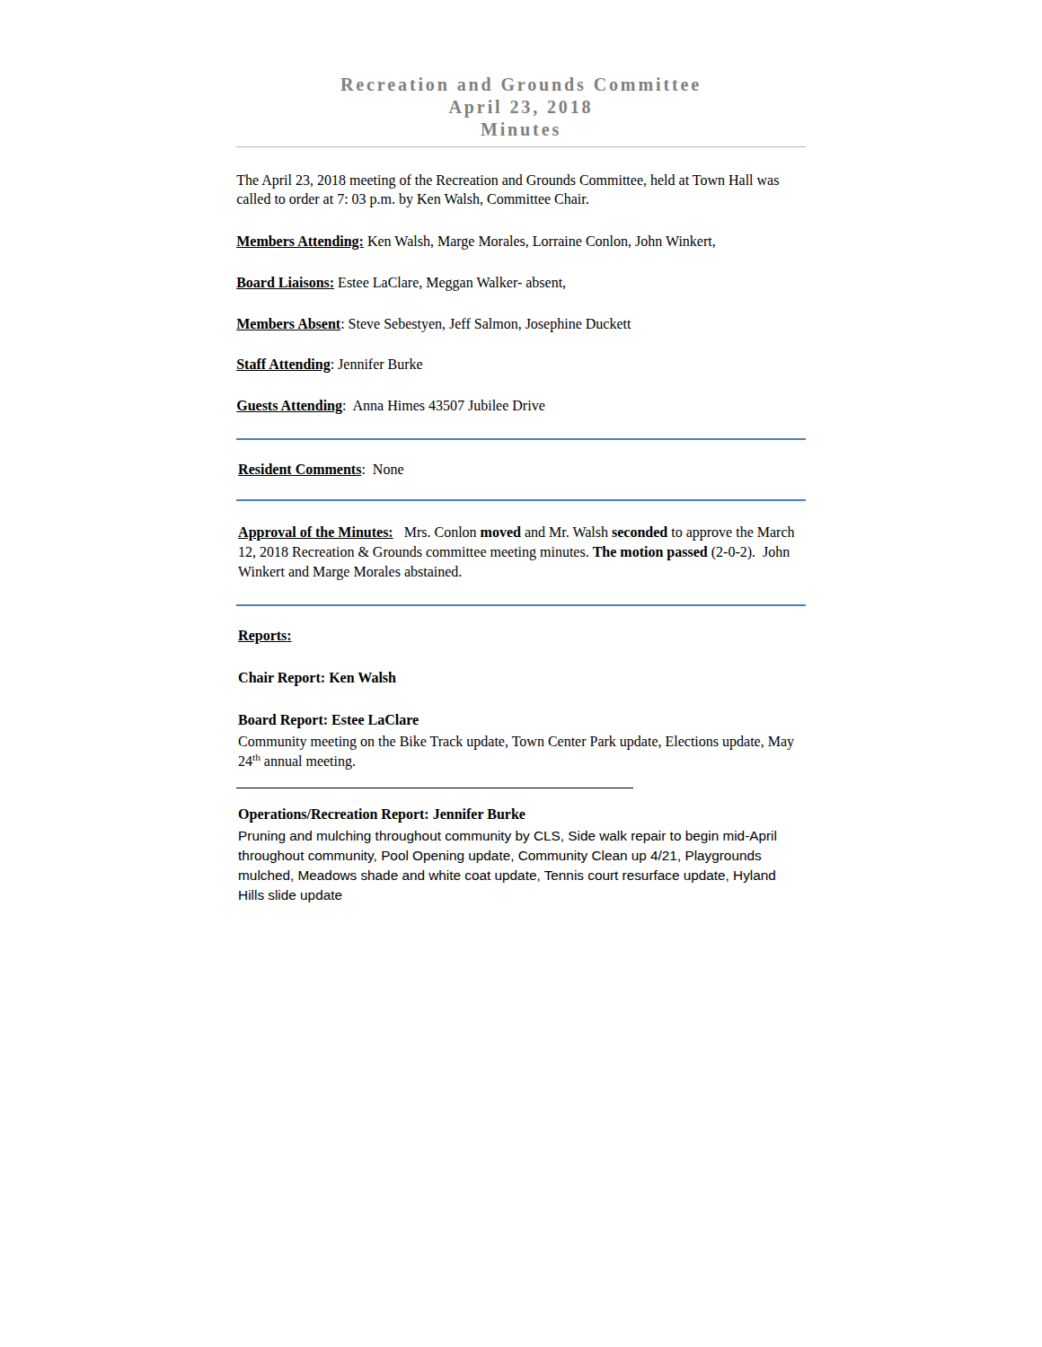Recreation and Grounds Committee
April 23, 2018
Minutes
The April 23, 2018 meeting of the Recreation and Grounds Committee, held at Town Hall was called to order at 7: 03 p.m. by Ken Walsh, Committee Chair.
Members Attending: Ken Walsh, Marge Morales, Lorraine Conlon, John Winkert,
Board Liaisons: Estee LaClare, Meggan Walker- absent,
Members Absent: Steve Sebestyen, Jeff Salmon, Josephine Duckett
Staff Attending: Jennifer Burke
Guests Attending: Anna Himes 43507 Jubilee Drive
Resident Comments: None
Approval of the Minutes: Mrs. Conlon moved and Mr. Walsh seconded to approve the March 12, 2018 Recreation & Grounds committee meeting minutes. The motion passed (2-0-2). John Winkert and Marge Morales abstained.
Reports:
Chair Report: Ken Walsh
Board Report: Estee LaClare
Community meeting on the Bike Track update, Town Center Park update, Elections update, May 24th annual meeting.
Operations/Recreation Report: Jennifer Burke
Pruning and mulching throughout community by CLS, Side walk repair to begin mid-April throughout community, Pool Opening update, Community Clean up 4/21, Playgrounds mulched, Meadows shade and white coat update, Tennis court resurface update, Hyland Hills slide update